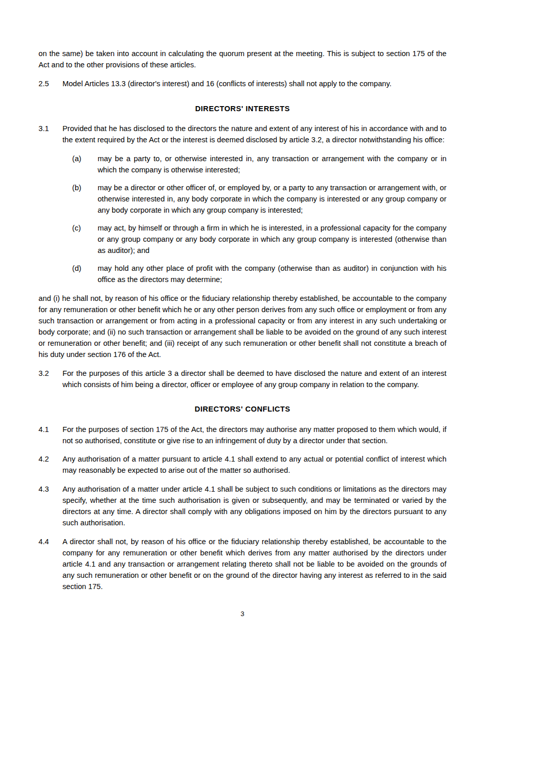on the same) be taken into account in calculating the quorum present at the meeting. This is subject to section 175 of the Act and to the other provisions of these articles.
2.5
Model Articles 13.3 (director's interest) and 16 (conflicts of interests) shall not apply to the company.
DIRECTORS' INTERESTS
3.1
Provided that he has disclosed to the directors the nature and extent of any interest of his in accordance with and to the extent required by the Act or the interest is deemed disclosed by article 3.2, a director notwithstanding his office:
(a) may be a party to, or otherwise interested in, any transaction or arrangement with the company or in which the company is otherwise interested;
(b) may be a director or other officer of, or employed by, or a party to any transaction or arrangement with, or otherwise interested in, any body corporate in which the company is interested or any group company or any body corporate in which any group company is interested;
(c) may act, by himself or through a firm in which he is interested, in a professional capacity for the company or any group company or any body corporate in which any group company is interested (otherwise than as auditor); and
(d) may hold any other place of profit with the company (otherwise than as auditor) in conjunction with his office as the directors may determine;
and (i) he shall not, by reason of his office or the fiduciary relationship thereby established, be accountable to the company for any remuneration or other benefit which he or any other person derives from any such office or employment or from any such transaction or arrangement or from acting in a professional capacity or from any interest in any such undertaking or body corporate; and (ii) no such transaction or arrangement shall be liable to be avoided on the ground of any such interest or remuneration or other benefit; and (iii) receipt of any such remuneration or other benefit shall not constitute a breach of his duty under section 176 of the Act.
3.2
For the purposes of this article 3 a director shall be deemed to have disclosed the nature and extent of an interest which consists of him being a director, officer or employee of any group company in relation to the company.
DIRECTORS' CONFLICTS
4.1
For the purposes of section 175 of the Act, the directors may authorise any matter proposed to them which would, if not so authorised, constitute or give rise to an infringement of duty by a director under that section.
4.2
Any authorisation of a matter pursuant to article 4.1 shall extend to any actual or potential conflict of interest which may reasonably be expected to arise out of the matter so authorised.
4.3
Any authorisation of a matter under article 4.1 shall be subject to such conditions or limitations as the directors may specify, whether at the time such authorisation is given or subsequently, and may be terminated or varied by the directors at any time. A director shall comply with any obligations imposed on him by the directors pursuant to any such authorisation.
4.4
A director shall not, by reason of his office or the fiduciary relationship thereby established, be accountable to the company for any remuneration or other benefit which derives from any matter authorised by the directors under article 4.1 and any transaction or arrangement relating thereto shall not be liable to be avoided on the grounds of any such remuneration or other benefit or on the ground of the director having any interest as referred to in the said section 175.
3